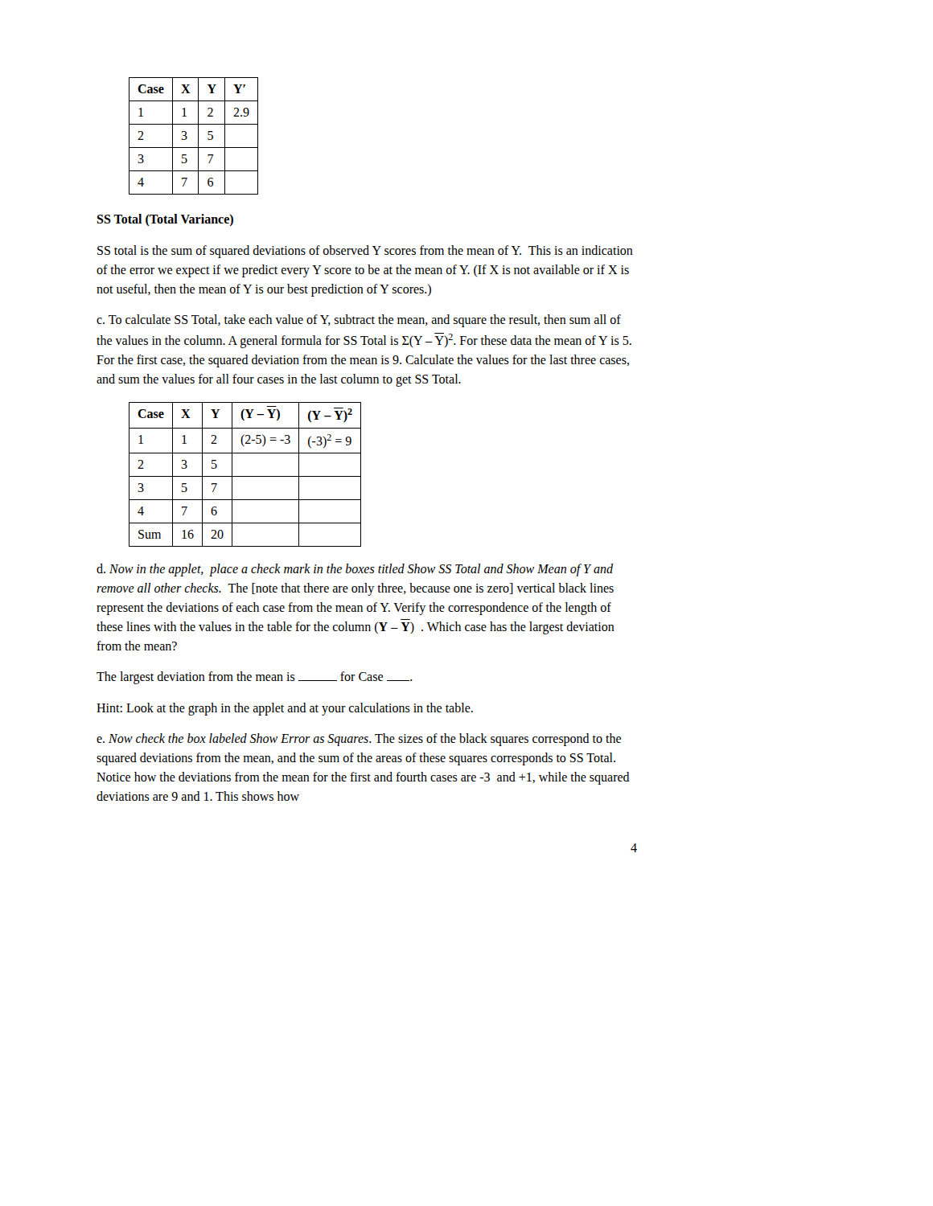| Case | X | Y | Yʹ |
| --- | --- | --- | --- |
| 1 | 1 | 2 | 2.9 |
| 2 | 3 | 5 | |
| 3 | 5 | 7 | |
| 4 | 7 | 6 | |
SS Total (Total Variance)
SS total is the sum of squared deviations of observed Y scores from the mean of Y. This is an indication of the error we expect if we predict every Y score to be at the mean of Y. (If X is not available or if X is not useful, then the mean of Y is our best prediction of Y scores.)
c. To calculate SS Total, take each value of Y, subtract the mean, and square the result, then sum all of the values in the column. A general formula for SS Total is Σ(Y – Y)2. For these data the mean of Y is 5. For the first case, the squared deviation from the mean is 9. Calculate the values for the last three cases, and sum the values for all four cases in the last column to get SS Total.
| Case | X | Y | ( Y – Y ) | ( Y – Y ) 2 |
| --- | --- | --- | --- | --- |
| 1 | 1 | 2 | (2-5) = -3 | (-3) 2 = 9 |
| 2 | 3 | 5 | | |
| 3 | 5 | 7 | | |
| 4 | 7 | 6 | | |
| Sum | 16 | 20 | | |
d. Now in the applet, place a check mark in the boxes titled Show SS Total and Show Mean of Y and remove all other checks. The [note that there are only three, because one is zero] vertical black lines represent the deviations of each case from the mean of Y. Verify the correspondence of the length of these lines with the values in the table for the column (Y – Y) . Which case has the largest deviation from the mean?
The largest deviation from the mean is for Case .
Hint: Look at the graph in the applet and at your calculations in the table.
e. Now check the box labeled Show Error as Squares. The sizes of the black squares correspond to the squared deviations from the mean, and the sum of the areas of these squares corresponds to SS Total. Notice how the deviations from the mean for the first and fourth cases are -3 and +1, while the squared deviations are 9 and 1. This shows how
4